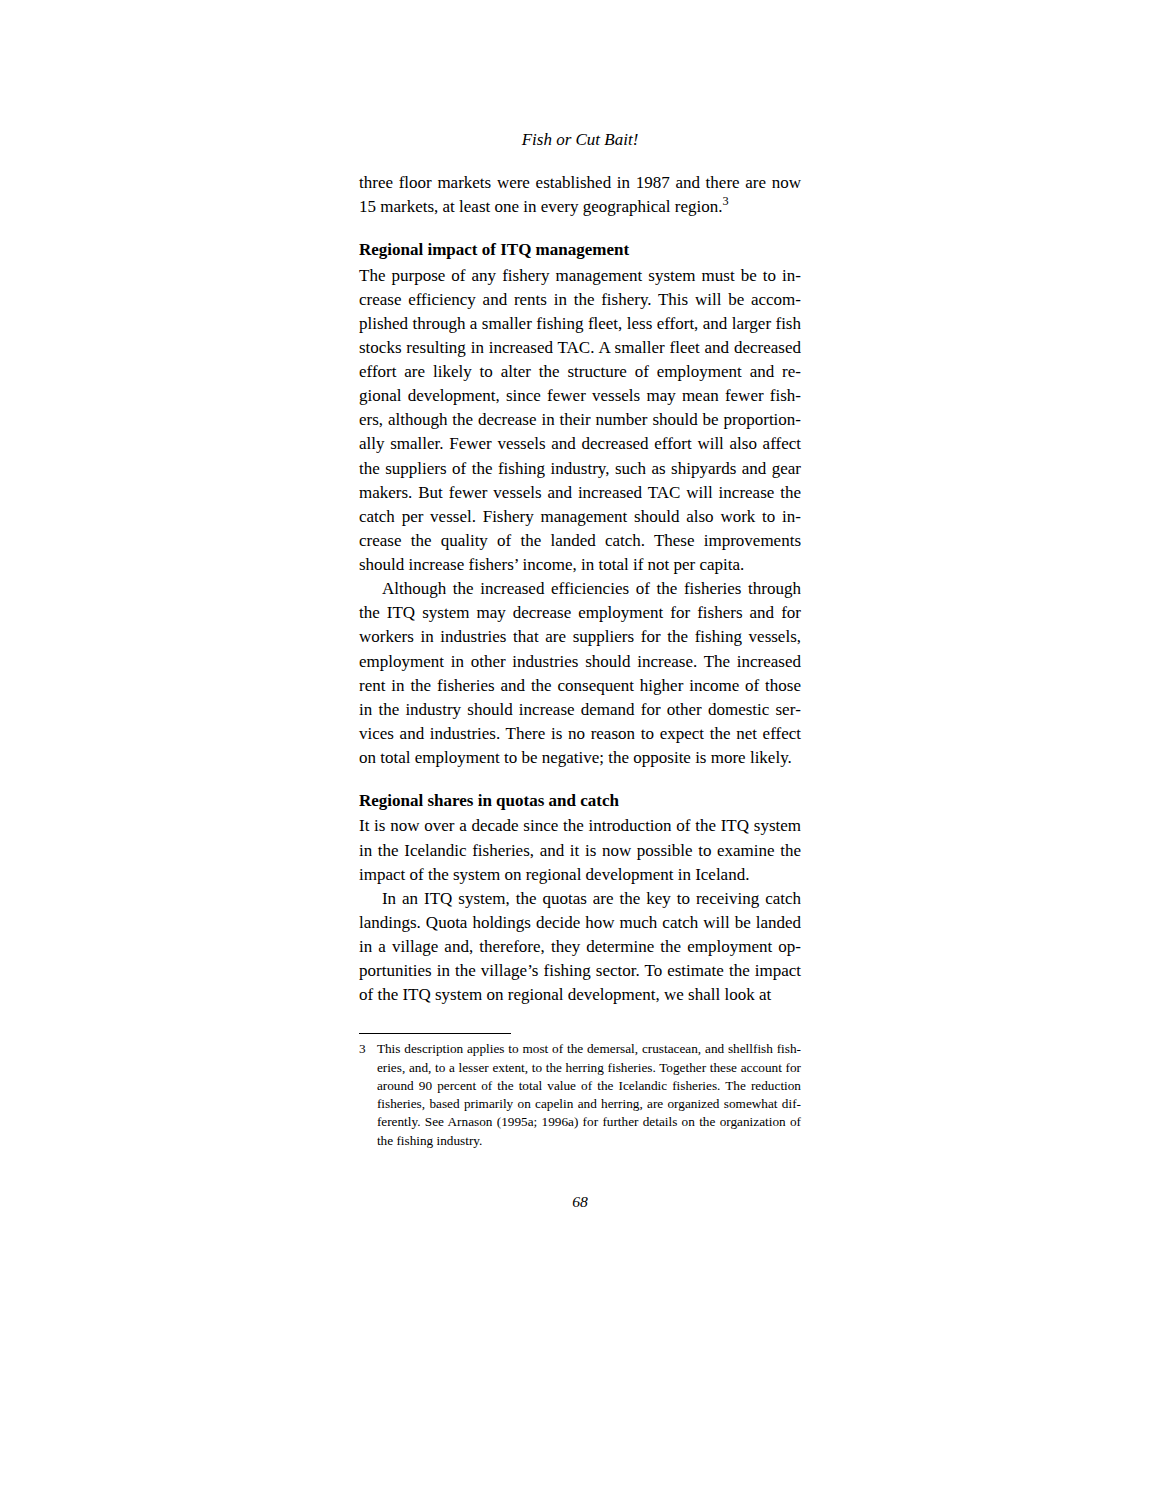Fish or Cut Bait!
three floor markets were established in 1987 and there are now 15 markets, at least one in every geographical region.3
Regional impact of ITQ management
The purpose of any fishery management system must be to increase efficiency and rents in the fishery. This will be accomplished through a smaller fishing fleet, less effort, and larger fish stocks resulting in increased TAC. A smaller fleet and decreased effort are likely to alter the structure of employment and regional development, since fewer vessels may mean fewer fishers, although the decrease in their number should be proportionally smaller. Fewer vessels and decreased effort will also affect the suppliers of the fishing industry, such as shipyards and gear makers. But fewer vessels and increased TAC will increase the catch per vessel. Fishery management should also work to increase the quality of the landed catch. These improvements should increase fishers’ income, in total if not per capita.
Although the increased efficiencies of the fisheries through the ITQ system may decrease employment for fishers and for workers in industries that are suppliers for the fishing vessels, employment in other industries should increase. The increased rent in the fisheries and the consequent higher income of those in the industry should increase demand for other domestic services and industries. There is no reason to expect the net effect on total employment to be negative; the opposite is more likely.
Regional shares in quotas and catch
It is now over a decade since the introduction of the ITQ system in the Icelandic fisheries, and it is now possible to examine the impact of the system on regional development in Iceland.
In an ITQ system, the quotas are the key to receiving catch landings. Quota holdings decide how much catch will be landed in a village and, therefore, they determine the employment opportunities in the village’s fishing sector. To estimate the impact of the ITQ system on regional development, we shall look at
3
This description applies to most of the demersal, crustacean, and shellfish fisheries, and, to a lesser extent, to the herring fisheries. Together these account for around 90 percent of the total value of the Icelandic fisheries. The reduction fisheries, based primarily on capelin and herring, are organized somewhat differently. See Arnason (1995a; 1996a) for further details on the organization of the fishing industry.
68